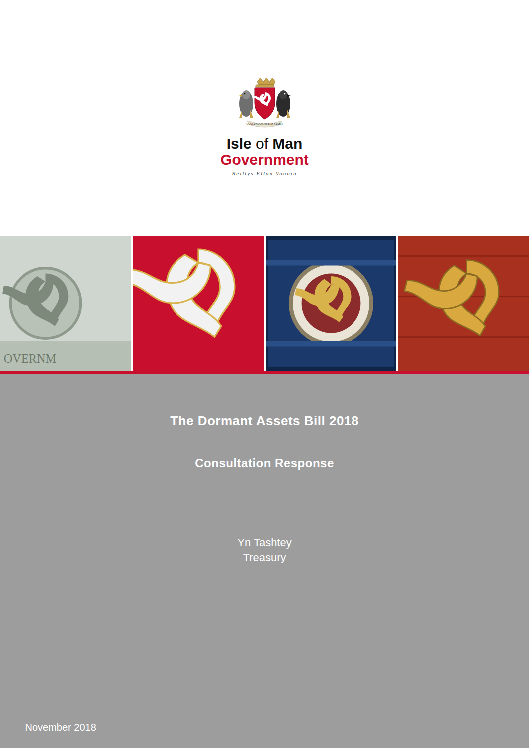QUOCUNQUE JECERIS STABIT
Isle of Man
Government
Reiltys Ellan Vannin
OVERNM
The Dormant Assets Bill 2018
Consultation Response
Yn Tashtey
Treasury
November 2018